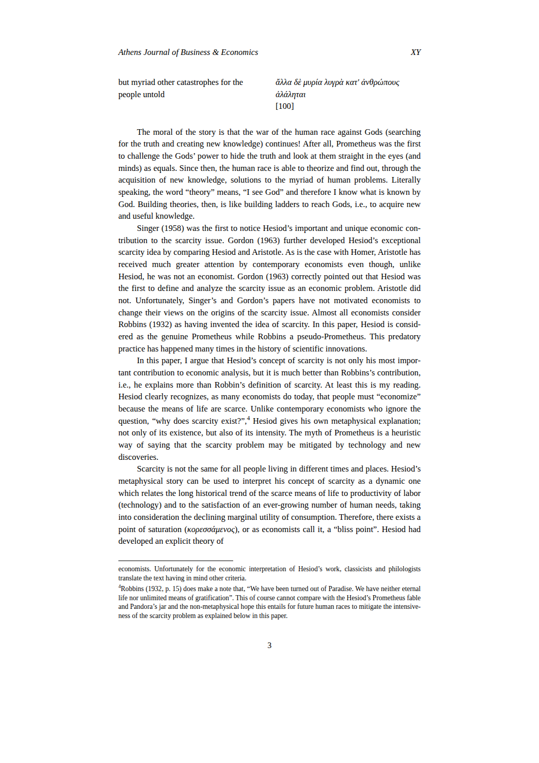Athens Journal of Business & Economics XY
but myriad other catastrophes for the people untold
ἄλλα δὲ μυρία λυγρὰ κατ' ἀνθρώπους ἀλάληται
[100]
The moral of the story is that the war of the human race against Gods (searching for the truth and creating new knowledge) continues! After all, Prometheus was the first to challenge the Gods’ power to hide the truth and look at them straight in the eyes (and minds) as equals. Since then, the human race is able to theorize and find out, through the acquisition of new knowledge, solutions to the myriad of human problems. Literally speaking, the word “theory” means, “I see God” and therefore I know what is known by God. Building theories, then, is like building ladders to reach Gods, i.e., to acquire new and useful knowledge.
Singer (1958) was the first to notice Hesiod’s important and unique economic contribution to the scarcity issue. Gordon (1963) further developed Hesiod’s exceptional scarcity idea by comparing Hesiod and Aristotle. As is the case with Homer, Aristotle has received much greater attention by contemporary economists even though, unlike Hesiod, he was not an economist. Gordon (1963) correctly pointed out that Hesiod was the first to define and analyze the scarcity issue as an economic problem. Aristotle did not. Unfortunately, Singer’s and Gordon’s papers have not motivated economists to change their views on the origins of the scarcity issue. Almost all economists consider Robbins (1932) as having invented the idea of scarcity. In this paper, Hesiod is considered as the genuine Prometheus while Robbins a pseudo-Prometheus. This predatory practice has happened many times in the history of scientific innovations.
In this paper, I argue that Hesiod’s concept of scarcity is not only his most important contribution to economic analysis, but it is much better than Robbins’s contribution, i.e., he explains more than Robbin’s definition of scarcity. At least this is my reading. Hesiod clearly recognizes, as many economists do today, that people must “economize” because the means of life are scarce. Unlike contemporary economists who ignore the question, “why does scarcity exist?”,4 Hesiod gives his own metaphysical explanation; not only of its existence, but also of its intensity. The myth of Prometheus is a heuristic way of saying that the scarcity problem may be mitigated by technology and new discoveries.
Scarcity is not the same for all people living in different times and places. Hesiod’s metaphysical story can be used to interpret his concept of scarcity as a dynamic one which relates the long historical trend of the scarce means of life to productivity of labor (technology) and to the satisfaction of an ever-growing number of human needs, taking into consideration the declining marginal utility of consumption. Therefore, there exists a point of saturation (κορεσσάμενος), or as economists call it, a “bliss point”. Hesiod had developed an explicit theory of
economists. Unfortunately for the economic interpretation of Hesiod’s work, classicists and philologists translate the text having in mind other criteria.
4Robbins (1932, p. 15) does make a note that, “We have been turned out of Paradise. We have neither eternal life nor unlimited means of gratification”. This of course cannot compare with the Hesiod’s Prometheus fable and Pandora’s jar and the non-metaphysical hope this entails for future human races to mitigate the intensiveness of the scarcity problem as explained below in this paper.
3